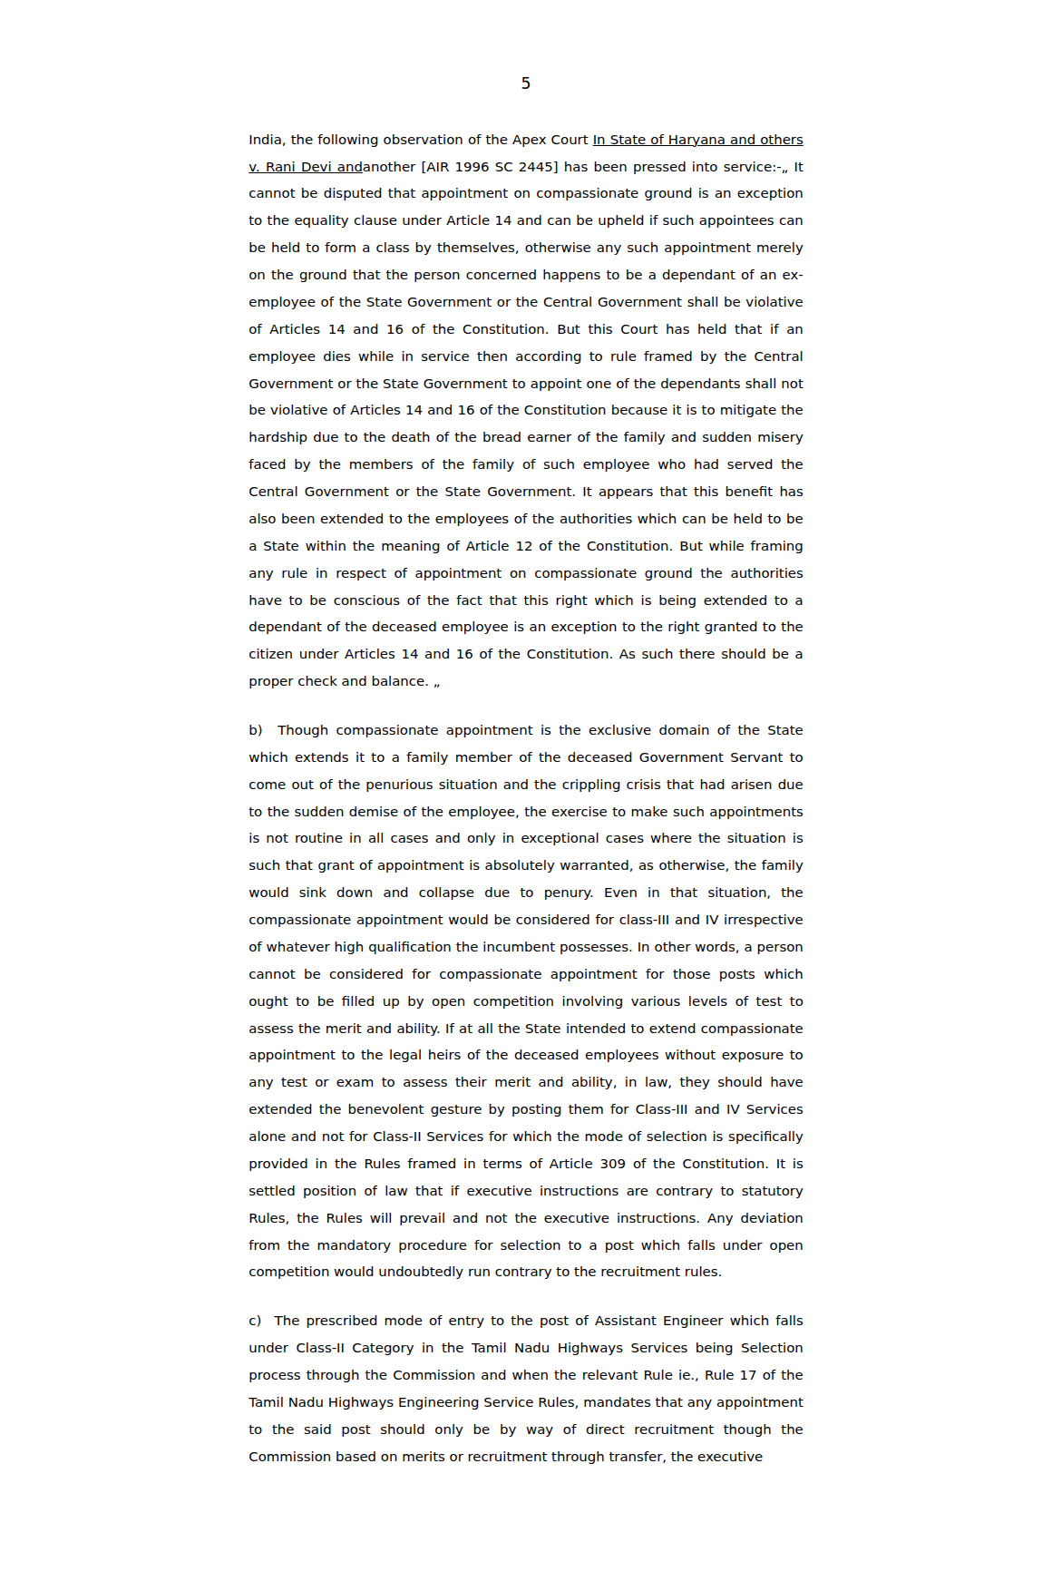5
India, the following observation of the Apex Court In State of Haryana and others v. Rani Devi andanother [AIR 1996 SC 2445] has been pressed into service:-„ It cannot be disputed that appointment on compassionate ground is an exception to the equality clause under Article 14 and can be upheld if such appointees can be held to form a class by themselves, otherwise any such appointment merely on the ground that the person concerned happens to be a dependant of an ex-employee of the State Government or the Central Government shall be violative of Articles 14 and 16 of the Constitution. But this Court has held that if an employee dies while in service then according to rule framed by the Central Government or the State Government to appoint one of the dependants shall not be violative of Articles 14 and 16 of the Constitution because it is to mitigate the hardship due to the death of the bread earner of the family and sudden misery faced by the members of the family of such employee who had served the Central Government or the State Government. It appears that this benefit has also been extended to the employees of the authorities which can be held to be a State within the meaning of Article 12 of the Constitution. But while framing any rule in respect of appointment on compassionate ground the authorities have to be conscious of the fact that this right which is being extended to a dependant of the deceased employee is an exception to the right granted to the citizen under Articles 14 and 16 of the Constitution. As such there should be a proper check and balance. „
b) Though compassionate appointment is the exclusive domain of the State which extends it to a family member of the deceased Government Servant to come out of the penurious situation and the crippling crisis that had arisen due to the sudden demise of the employee, the exercise to make such appointments is not routine in all cases and only in exceptional cases where the situation is such that grant of appointment is absolutely warranted, as otherwise, the family would sink down and collapse due to penury. Even in that situation, the compassionate appointment would be considered for class-III and IV irrespective of whatever high qualification the incumbent possesses. In other words, a person cannot be considered for compassionate appointment for those posts which ought to be filled up by open competition involving various levels of test to assess the merit and ability. If at all the State intended to extend compassionate appointment to the legal heirs of the deceased employees without exposure to any test or exam to assess their merit and ability, in law, they should have extended the benevolent gesture by posting them for Class-III and IV Services alone and not for Class-II Services for which the mode of selection is specifically provided in the Rules framed in terms of Article 309 of the Constitution. It is settled position of law that if executive instructions are contrary to statutory Rules, the Rules will prevail and not the executive instructions. Any deviation from the mandatory procedure for selection to a post which falls under open competition would undoubtedly run contrary to the recruitment rules.
c) The prescribed mode of entry to the post of Assistant Engineer which falls under Class-II Category in the Tamil Nadu Highways Services being Selection process through the Commission and when the relevant Rule ie., Rule 17 of the Tamil Nadu Highways Engineering Service Rules, mandates that any appointment to the said post should only be by way of direct recruitment though the Commission based on merits or recruitment through transfer, the executive